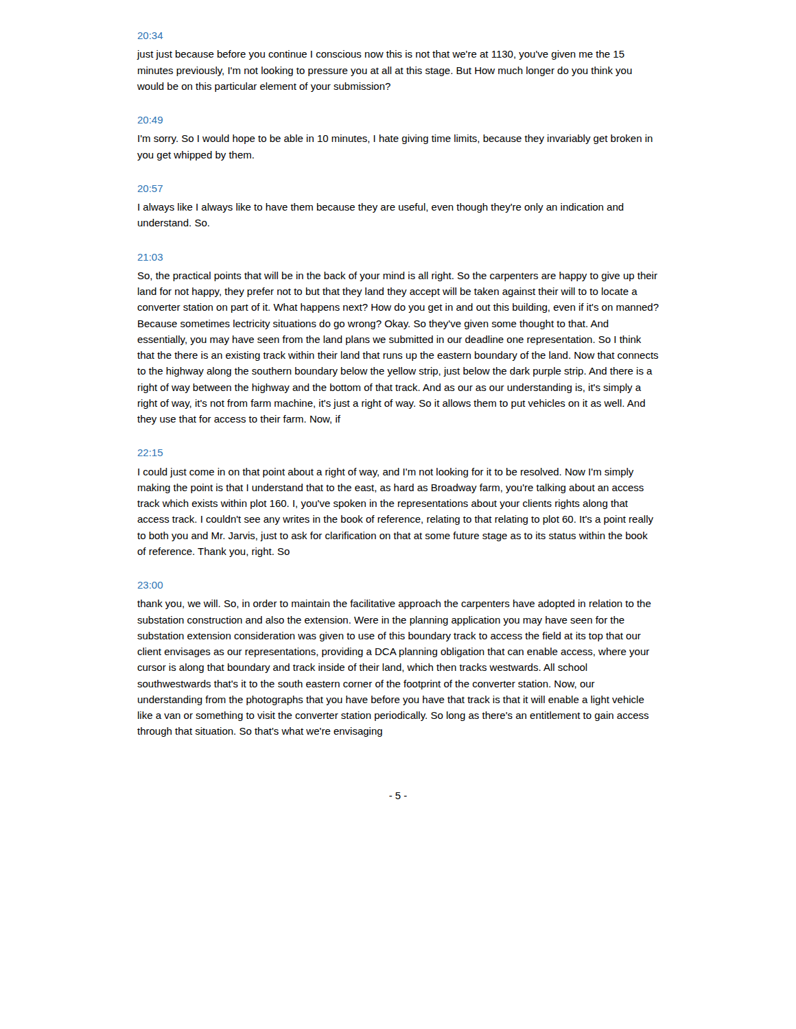20:34
just just because before you continue I conscious now this is not that we're at 1130, you've given me the 15 minutes previously, I'm not looking to pressure you at all at this stage. But How much longer do you think you would be on this particular element of your submission?
20:49
I'm sorry. So I would hope to be able in 10 minutes, I hate giving time limits, because they invariably get broken in you get whipped by them.
20:57
I always like I always like to have them because they are useful, even though they're only an indication and understand. So.
21:03
So, the practical points that will be in the back of your mind is all right. So the carpenters are happy to give up their land for not happy, they prefer not to but that they land they accept will be taken against their will to to locate a converter station on part of it. What happens next? How do you get in and out this building, even if it's on manned? Because sometimes lectricity situations do go wrong? Okay. So they've given some thought to that. And essentially, you may have seen from the land plans we submitted in our deadline one representation. So I think that the there is an existing track within their land that runs up the eastern boundary of the land. Now that connects to the highway along the southern boundary below the yellow strip, just below the dark purple strip. And there is a right of way between the highway and the bottom of that track. And as our as our understanding is, it's simply a right of way, it's not from farm machine, it's just a right of way. So it allows them to put vehicles on it as well. And they use that for access to their farm. Now, if
22:15
I could just come in on that point about a right of way, and I'm not looking for it to be resolved. Now I'm simply making the point is that I understand that to the east, as hard as Broadway farm, you're talking about an access track which exists within plot 160. I, you've spoken in the representations about your clients rights along that access track. I couldn't see any writes in the book of reference, relating to that relating to plot 60. It's a point really to both you and Mr. Jarvis, just to ask for clarification on that at some future stage as to its status within the book of reference. Thank you, right. So
23:00
thank you, we will. So, in order to maintain the facilitative approach the carpenters have adopted in relation to the substation construction and also the extension. Were in the planning application you may have seen for the substation extension consideration was given to use of this boundary track to access the field at its top that our client envisages as our representations, providing a DCA planning obligation that can enable access, where your cursor is along that boundary and track inside of their land, which then tracks westwards. All school southwestwards that's it to the south eastern corner of the footprint of the converter station. Now, our understanding from the photographs that you have before you have that track is that it will enable a light vehicle like a van or something to visit the converter station periodically. So long as there's an entitlement to gain access through that situation. So that's what we're envisaging
- 5 -